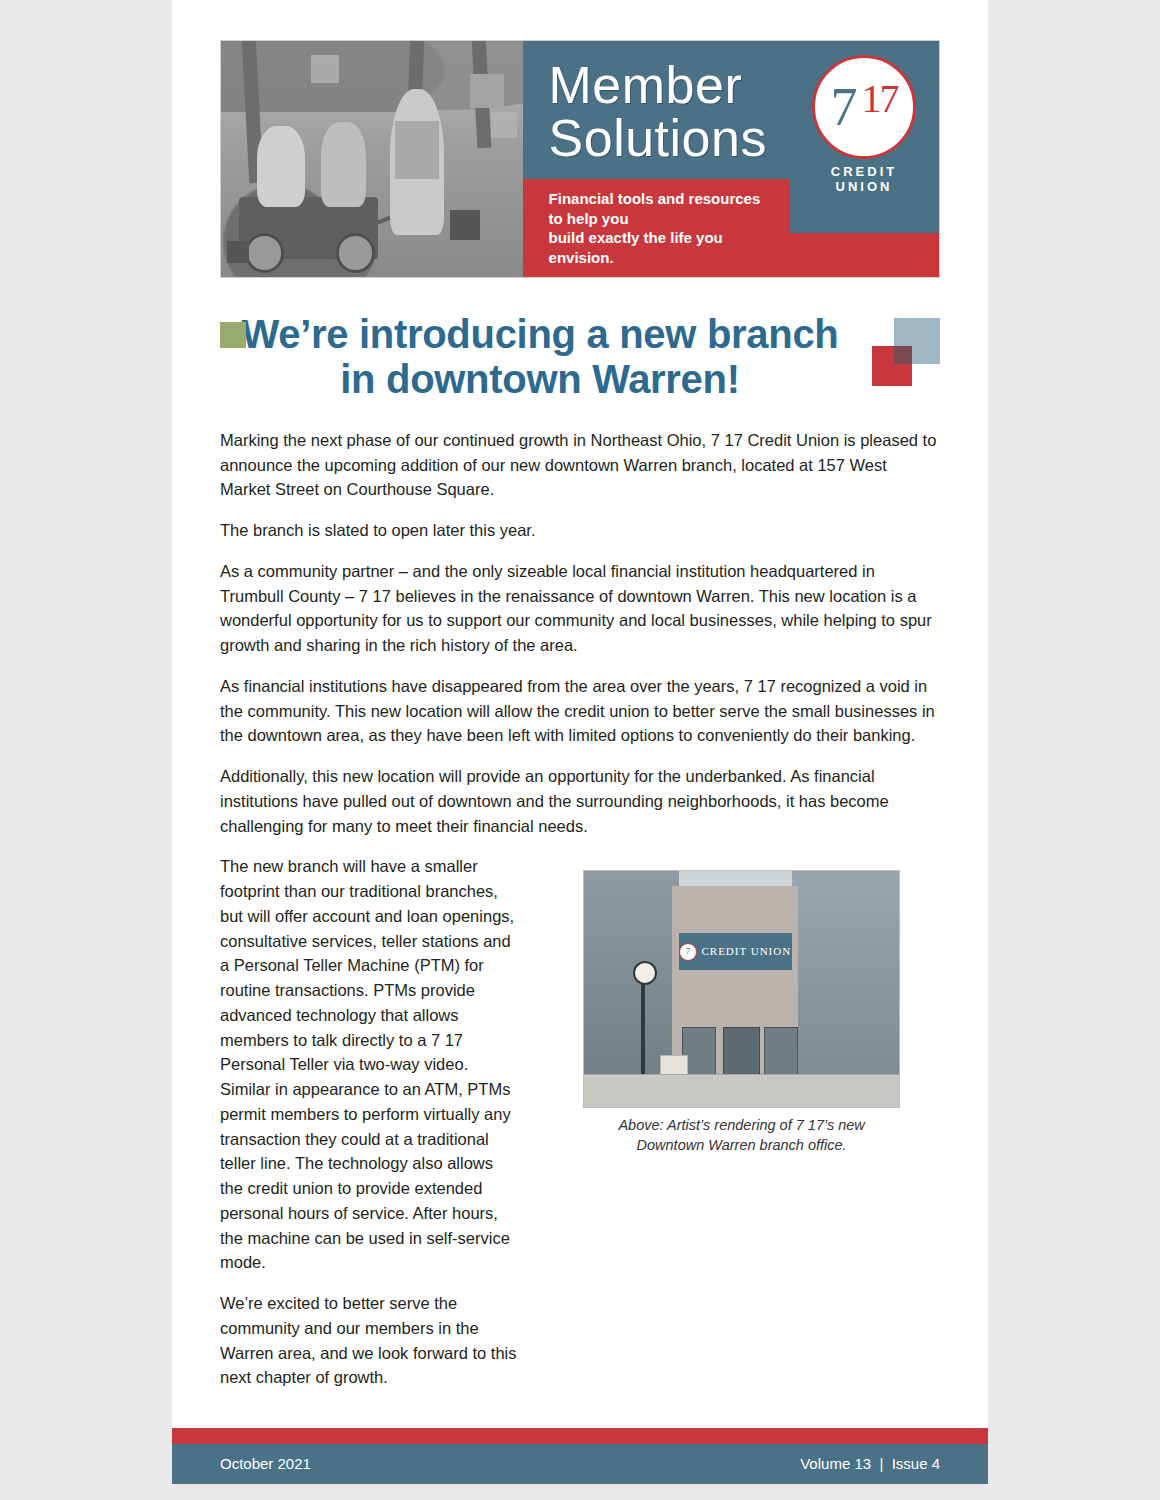Member Solutions
Financial tools and resources to help you
build exactly the life you envision.
717
CREDIT
UNION
We’re introducing a new branch in downtown Warren!
Marking the next phase of our continued growth in Northeast Ohio, 7 17 Credit Union is pleased to announce the upcoming addition of our new downtown Warren branch, located at 157 West Market Street on Courthouse Square.
The branch is slated to open later this year.
As a community partner – and the only sizeable local financial institution headquartered in Trumbull County – 7 17 believes in the renaissance of downtown Warren. This new location is a wonderful opportunity for us to support our community and local businesses, while helping to spur growth and sharing in the rich history of the area.
As financial institutions have disappeared from the area over the years, 7 17 recognized a void in the community. This new location will allow the credit union to better serve the small businesses in the downtown area, as they have been left with limited options to conveniently do their banking.
Additionally, this new location will provide an opportunity for the underbanked. As financial institutions have pulled out of downtown and the surrounding neighborhoods, it has become challenging for many to meet their financial needs.
The new branch will have a smaller footprint than our traditional branches, but will offer account and loan openings, consultative services, teller stations and a Personal Teller Machine (PTM) for routine transactions. PTMs provide advanced technology that allows members to talk directly to a 7 17 Personal Teller via two-way video. Similar in appearance to an ATM, PTMs permit members to perform virtually any transaction they could at a traditional teller line. The technology also allows the credit union to provide extended personal hours of service. After hours, the machine can be used in self-service mode.
We’re excited to better serve the community and our members in the Warren area, and we look forward to this next chapter of growth.
7 CREDIT UNION
Above: Artist’s rendering of 7 17’s new Downtown Warren branch office.
October 2021 Volume 13 | Issue 4